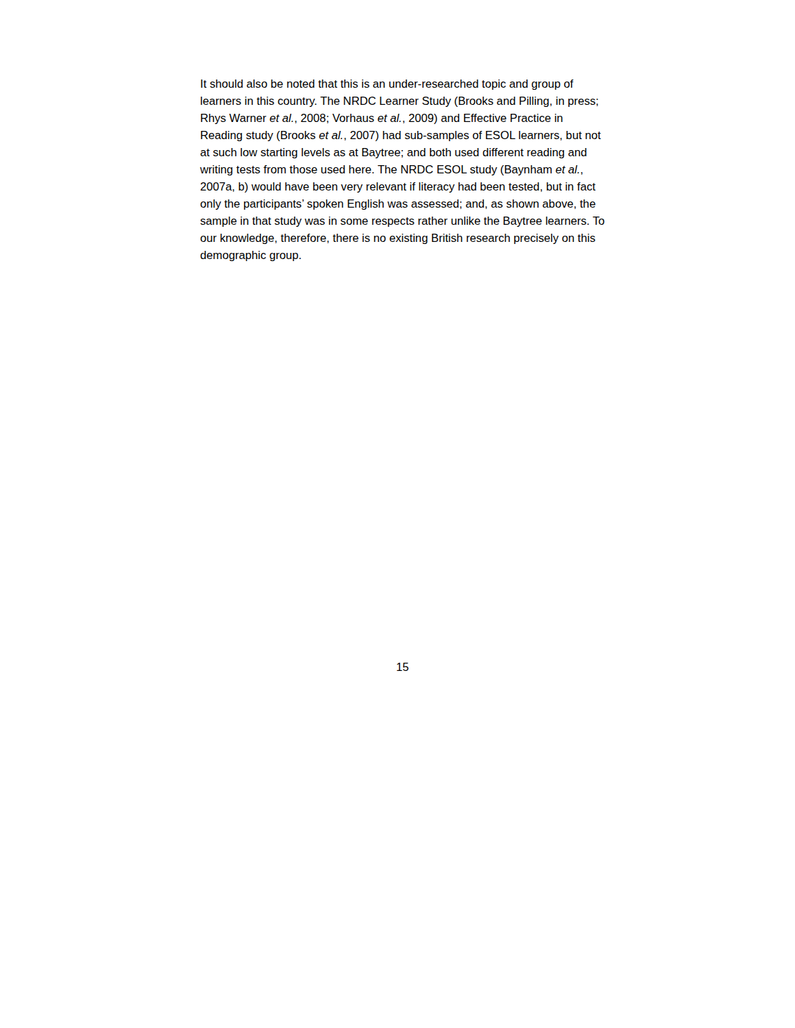It should also be noted that this is an under-researched topic and group of learners in this country. The NRDC Learner Study (Brooks and Pilling, in press; Rhys Warner et al., 2008; Vorhaus et al., 2009) and Effective Practice in Reading study (Brooks et al., 2007) had sub-samples of ESOL learners, but not at such low starting levels as at Baytree; and both used different reading and writing tests from those used here. The NRDC ESOL study (Baynham et al., 2007a, b) would have been very relevant if literacy had been tested, but in fact only the participants’ spoken English was assessed; and, as shown above, the sample in that study was in some respects rather unlike the Baytree learners. To our knowledge, therefore, there is no existing British research precisely on this demographic group.
15